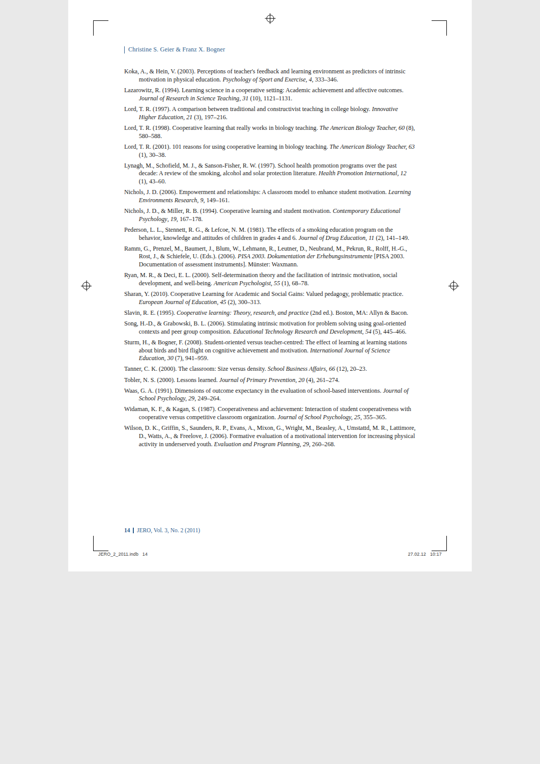Christine S. Geier & Franz X. Bogner
Koka, A., & Hein, V. (2003). Perceptions of teacher's feedback and learning environment as predictors of intrinsic motivation in physical education. Psychology of Sport and Exercise, 4, 333–346.
Lazarowitz, R. (1994). Learning science in a cooperative setting: Academic achievement and affective outcomes. Journal of Research in Science Teaching, 31 (10), 1121–1131.
Lord, T. R. (1997). A comparison between traditional and constructivist teaching in college biology. Innovative Higher Education, 21 (3), 197–216.
Lord, T. R. (1998). Cooperative learning that really works in biology teaching. The American Biology Teacher, 60 (8), 580–588.
Lord, T. R. (2001). 101 reasons for using cooperative learning in biology teaching. The American Biology Teacher, 63 (1), 30–38.
Lynagh, M., Schofield, M. J., & Sanson-Fisher, R. W. (1997). School health promotion programs over the past decade: A review of the smoking, alcohol and solar protection literature. Health Promotion International, 12 (1), 43–60.
Nichols, J. D. (2006). Empowerment and relationships: A classroom model to enhance student motivation. Learning Environments Research, 9, 149–161.
Nichols, J. D., & Miller, R. B. (1994). Cooperative learning and student motivation. Contemporary Educational Psychology, 19, 167–178.
Pederson, L. L., Stennett, R. G., & Lefcoe, N. M. (1981). The effects of a smoking education program on the behavior, knowledge and attitudes of children in grades 4 and 6. Journal of Drug Education, 11 (2), 141–149.
Ramm, G., Prenzel, M., Baumert, J., Blum, W., Lehmann, R., Leutner, D., Neubrand, M., Pekrun, R., Rolff, H.-G., Rost, J., & Schiefele, U. (Eds.). (2006). PISA 2003. Dokumentation der Erhebungsinstrumente [PISA 2003. Documentation of assessment instruments]. Münster: Waxmann.
Ryan, M. R., & Deci, E. L. (2000). Self-determination theory and the facilitation of intrinsic motivation, social development, and well-being. American Psychologist, 55 (1), 68–78.
Sharan, Y. (2010). Cooperative Learning for Academic and Social Gains: Valued pedagogy, problematic practice. European Journal of Education, 45 (2), 300–313.
Slavin, R. E. (1995). Cooperative learning: Theory, research, and practice (2nd ed.). Boston, MA: Allyn & Bacon.
Song, H.-D., & Grabowski, B. L. (2006). Stimulating intrinsic motivation for problem solving using goal-oriented contexts and peer group composition. Educational Technology Research and Development, 54 (5), 445–466.
Sturm, H., & Bogner, F. (2008). Student-oriented versus teacher-centred: The effect of learning at learning stations about birds and bird flight on cognitive achievement and motivation. International Journal of Science Education, 30 (7), 941–959.
Tanner, C. K. (2000). The classroom: Size versus density. School Business Affairs, 66 (12), 20–23.
Tobler, N. S. (2000). Lessons learned. Journal of Primary Prevention, 20 (4), 261–274.
Waas, G. A. (1991). Dimensions of outcome expectancy in the evaluation of school-based interventions. Journal of School Psychology, 29, 249–264.
Widaman, K. F., & Kagan, S. (1987). Cooperativeness and achievement: Interaction of student cooperativeness with cooperative versus competitive classroom organization. Journal of School Psychology, 25, 355–365.
Wilson, D. K., Griffin, S., Saunders, R. P., Evans, A., Mixon, G., Wright, M., Beasley, A., Umstattd, M. R., Lattimore, D., Watts, A., & Freelove, J. (2006). Formative evaluation of a motivational intervention for increasing physical activity in underserved youth. Evaluation and Program Planning, 29, 260–268.
14 JERO, Vol. 3, No. 2 (2011)
JERO_2_2011.indb 14
27.02.12 10:17